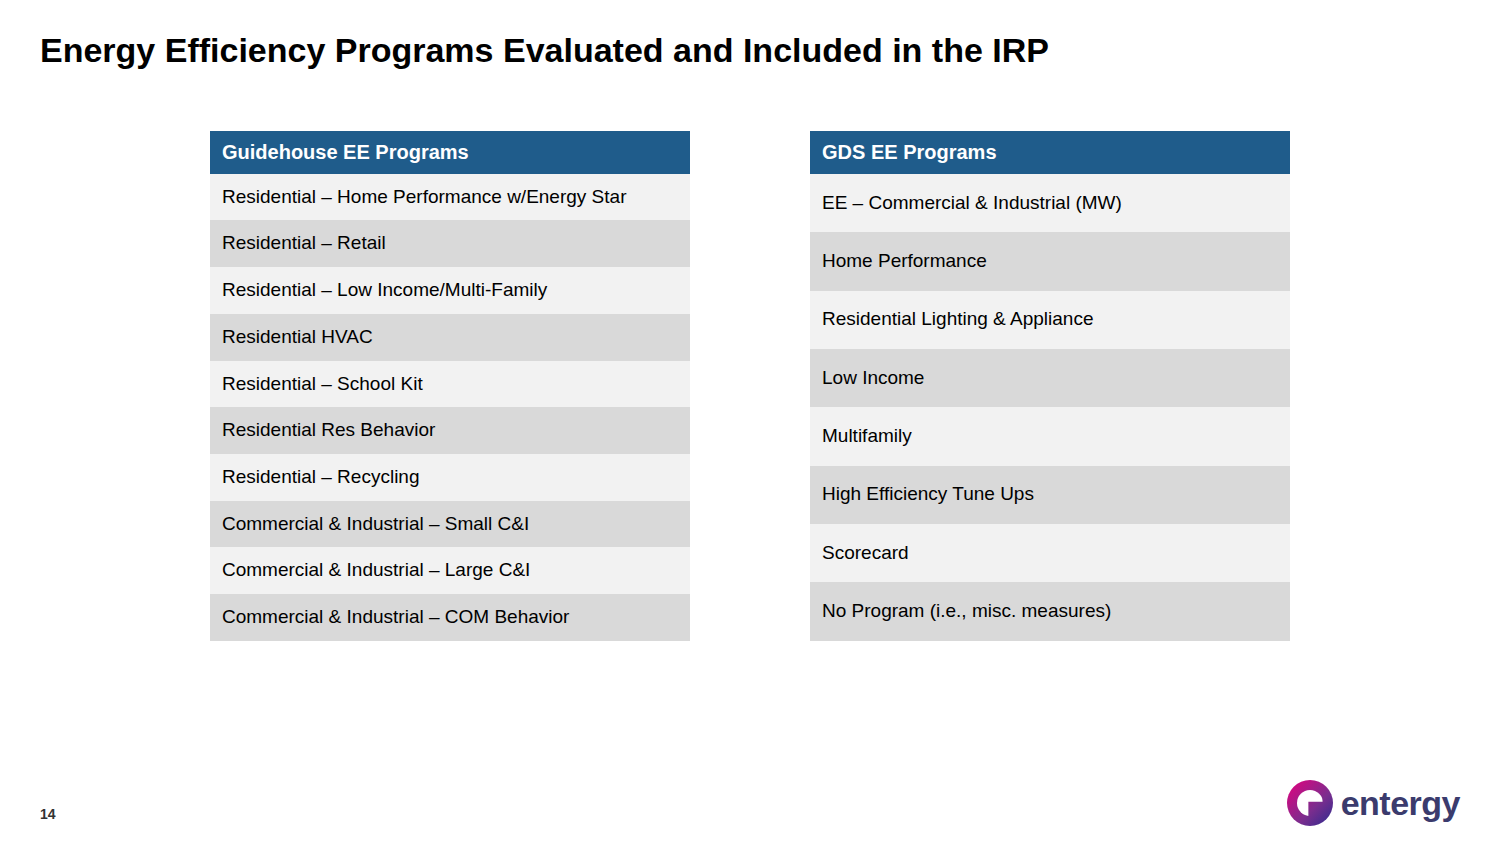Energy Efficiency Programs Evaluated and Included in the IRP
Guidehouse EE Programs
| Residential – Home Performance w/Energy Star |
| Residential – Retail |
| Residential – Low Income/Multi-Family |
| Residential HVAC |
| Residential – School Kit |
| Residential Res Behavior |
| Residential – Recycling |
| Commercial & Industrial – Small C&I |
| Commercial & Industrial – Large C&I |
| Commercial & Industrial – COM Behavior |
GDS EE Programs
| EE – Commercial & Industrial (MW) |
| Home Performance |
| Residential Lighting & Appliance |
| Low Income |
| Multifamily |
| High Efficiency Tune Ups |
| Scorecard |
| No Program (i.e., misc. measures) |
14
entergy